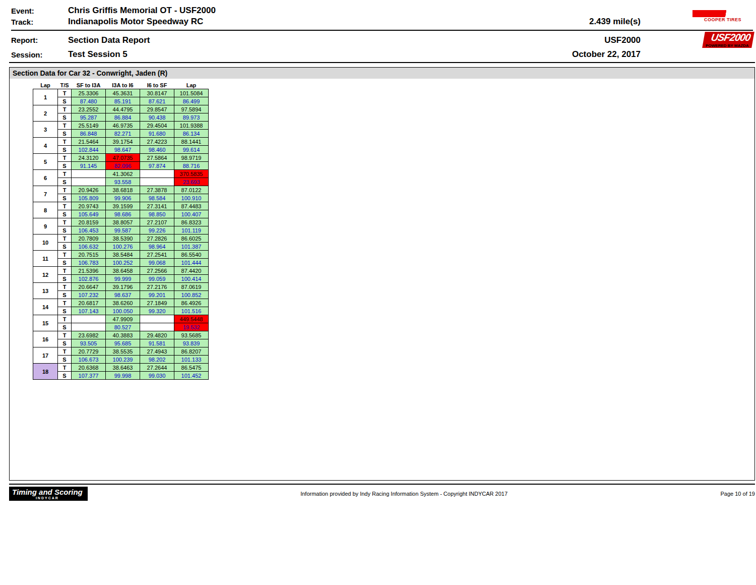| Event: | Chris Griffis Memorial OT - USF2000 | | COOPER TIRES |
| Track: | Indianapolis Motor Speedway RC | 2.439 mile(s) |
| Report: | Section Data Report | USF2000 | USF2000 POWERED BY MAZDA |
| Session: | Test Session 5 | October 22, 2017 | |
Section Data for Car 32 - Conwright, Jaden (R)
| Lap | T/S | SF to I3A | I3A to I6 | I6 to SF | Lap |
| --- | --- | --- | --- | --- | --- |
| 1 | T | 25.3306 | 45.3631 | 30.8147 | 101.5084 |
| S | 87.480 | 85.191 | 87.621 | 86.499 |
| 2 | T | 23.2552 | 44.4795 | 29.8547 | 97.5894 |
| S | 95.287 | 86.884 | 90.438 | 89.973 |
| 3 | T | 25.5149 | 46.9735 | 29.4504 | 101.9388 |
| S | 86.848 | 82.271 | 91.680 | 86.134 |
| 4 | T | 21.5464 | 39.1754 | 27.4223 | 88.1441 |
| S | 102.844 | 98.647 | 98.460 | 99.614 |
| 5 | T | 24.3120 | 47.0735 | 27.5864 | 98.9719 |
| S | 91.145 | 82.096 | 97.874 | 88.716 |
| 6 | T | | 41.3062 | | 370.5835 |
| S | | 93.558 | | 23.693 |
| 7 | T | 20.9426 | 38.6818 | 27.3878 | 87.0122 |
| S | 105.809 | 99.906 | 98.584 | 100.910 |
| 8 | T | 20.9743 | 39.1599 | 27.3141 | 87.4483 |
| S | 105.649 | 98.686 | 98.850 | 100.407 |
| 9 | T | 20.8159 | 38.8057 | 27.2107 | 86.8323 |
| S | 106.453 | 99.587 | 99.226 | 101.119 |
| 10 | T | 20.7809 | 38.5390 | 27.2826 | 86.6025 |
| S | 106.632 | 100.276 | 98.964 | 101.387 |
| 11 | T | 20.7515 | 38.5484 | 27.2541 | 86.5540 |
| S | 106.783 | 100.252 | 99.068 | 101.444 |
| 12 | T | 21.5396 | 38.6458 | 27.2566 | 87.4420 |
| S | 102.876 | 99.999 | 99.059 | 100.414 |
| 13 | T | 20.6647 | 39.1796 | 27.2176 | 87.0619 |
| S | 107.232 | 98.637 | 99.201 | 100.852 |
| 14 | T | 20.6817 | 38.6260 | 27.1849 | 86.4926 |
| S | 107.143 | 100.050 | 99.320 | 101.516 |
| 15 | T | | 47.9909 | | 449.5448 |
| S | | 80.527 | | 19.532 |
| 16 | T | 23.6982 | 40.3883 | 29.4820 | 93.5685 |
| S | 93.505 | 95.685 | 91.581 | 93.839 |
| 17 | T | 20.7729 | 38.5535 | 27.4943 | 86.8207 |
| S | 106.673 | 100.239 | 98.202 | 101.133 |
| 18 | T | 20.6368 | 38.6463 | 27.2644 | 86.5475 |
| S | 107.377 | 99.998 | 99.030 | 101.452 |
Timing and ScoringINDYCAR
Information provided by Indy Racing Information System - Copyright INDYCAR 2017
Page 10 of 19